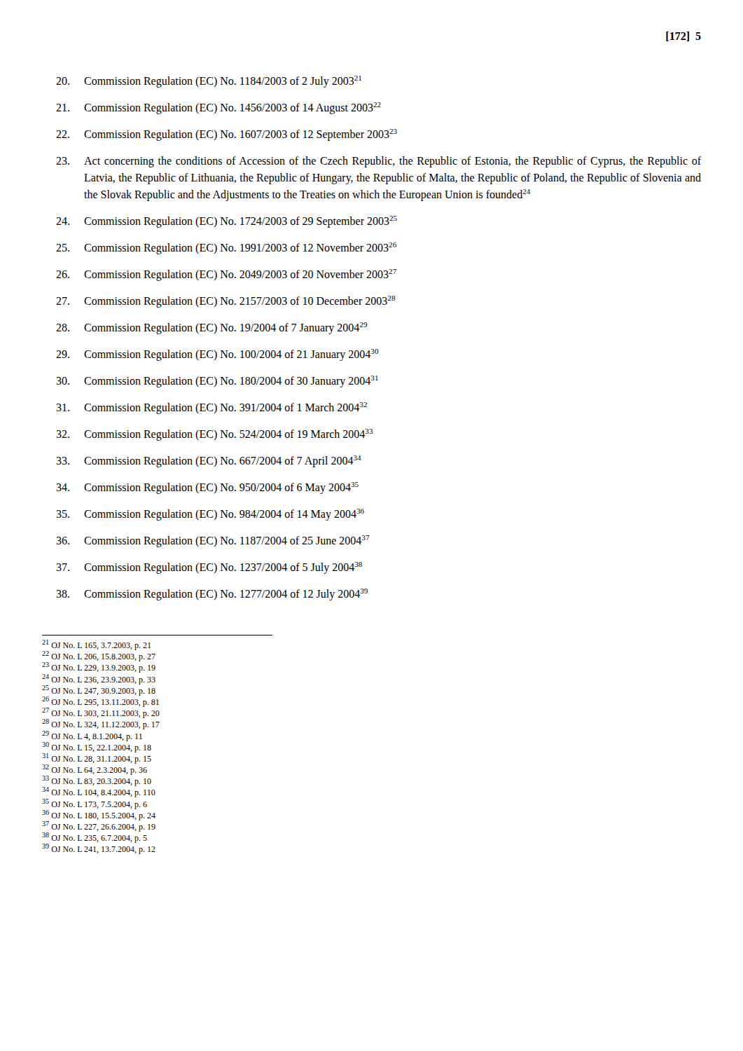[172] 5
Commission Regulation (EC) No. 1184/2003 of 2 July 200321
Commission Regulation (EC) No. 1456/2003 of 14 August 200322
Commission Regulation (EC) No. 1607/2003 of 12 September 200323
Act concerning the conditions of Accession of the Czech Republic, the Republic of Estonia, the Republic of Cyprus, the Republic of Latvia, the Republic of Lithuania, the Republic of Hungary, the Republic of Malta, the Republic of Poland, the Republic of Slovenia and the Slovak Republic and the Adjustments to the Treaties on which the European Union is founded24
Commission Regulation (EC) No. 1724/2003 of 29 September 200325
Commission Regulation (EC) No. 1991/2003 of 12 November 200326
Commission Regulation (EC) No. 2049/2003 of 20 November 200327
Commission Regulation (EC) No. 2157/2003 of 10 December 200328
Commission Regulation (EC) No. 19/2004 of 7 January 200429
Commission Regulation (EC) No. 100/2004 of 21 January 200430
Commission Regulation (EC) No. 180/2004 of 30 January 200431
Commission Regulation (EC) No. 391/2004 of 1 March 200432
Commission Regulation (EC) No. 524/2004 of 19 March 200433
Commission Regulation (EC) No. 667/2004 of 7 April 200434
Commission Regulation (EC) No. 950/2004 of 6 May 200435
Commission Regulation (EC) No. 984/2004 of 14 May 200436
Commission Regulation (EC) No. 1187/2004 of 25 June 200437
Commission Regulation (EC) No. 1237/2004 of 5 July 200438
Commission Regulation (EC) No. 1277/2004 of 12 July 200439
21 OJ No. L 165, 3.7.2003, p. 21
22 OJ No. L 206, 15.8.2003, p. 27
23 OJ No. L 229, 13.9.2003, p. 19
24 OJ No. L 236, 23.9.2003, p. 33
25 OJ No. L 247, 30.9.2003, p. 18
26 OJ No. L 295, 13.11.2003, p. 81
27 OJ No. L 303, 21.11.2003, p. 20
28 OJ No. L 324, 11.12.2003, p. 17
29 OJ No. L 4, 8.1.2004, p. 11
30 OJ No. L 15, 22.1.2004, p. 18
31 OJ No. L 28, 31.1.2004, p. 15
32 OJ No. L 64, 2.3.2004, p. 36
33 OJ No. L 83, 20.3.2004, p. 10
34 OJ No. L 104, 8.4.2004, p. 110
35 OJ No. L 173, 7.5.2004, p. 6
36 OJ No. L 180, 15.5.2004, p. 24
37 OJ No. L 227, 26.6.2004, p. 19
38 OJ No. L 235, 6.7.2004, p. 5
39 OJ No. L 241, 13.7.2004, p. 12